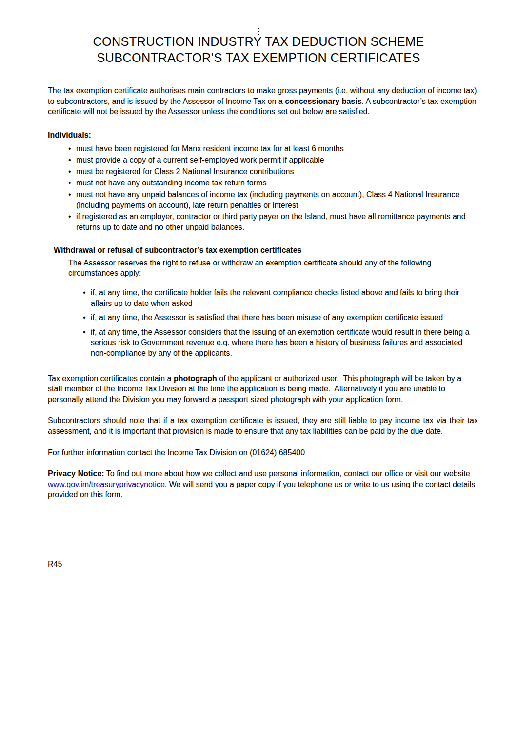⋮
CONSTRUCTION INDUSTRY TAX DEDUCTION SCHEME
SUBCONTRACTOR’S TAX EXEMPTION CERTIFICATES
The tax exemption certificate authorises main contractors to make gross payments (i.e. without any deduction of income tax) to subcontractors, and is issued by the Assessor of Income Tax on a concessionary basis. A subcontractor’s tax exemption certificate will not be issued by the Assessor unless the conditions set out below are satisfied.
Individuals:
must have been registered for Manx resident income tax for at least 6 months
must provide a copy of a current self-employed work permit if applicable
must be registered for Class 2 National Insurance contributions
must not have any outstanding income tax return forms
must not have any unpaid balances of income tax (including payments on account), Class 4 National Insurance (including payments on account), late return penalties or interest
if registered as an employer, contractor or third party payer on the Island, must have all remittance payments and returns up to date and no other unpaid balances.
Withdrawal or refusal of subcontractor’s tax exemption certificates
The Assessor reserves the right to refuse or withdraw an exemption certificate should any of the following circumstances apply:
if, at any time, the certificate holder fails the relevant compliance checks listed above and fails to bring their affairs up to date when asked
if, at any time, the Assessor is satisfied that there has been misuse of any exemption certificate issued
if, at any time, the Assessor considers that the issuing of an exemption certificate would result in there being a serious risk to Government revenue e.g. where there has been a history of business failures and associated non-compliance by any of the applicants.
Tax exemption certificates contain a photograph of the applicant or authorized user. This photograph will be taken by a staff member of the Income Tax Division at the time the application is being made. Alternatively if you are unable to personally attend the Division you may forward a passport sized photograph with your application form.
Subcontractors should note that if a tax exemption certificate is issued, they are still liable to pay income tax via their tax assessment, and it is important that provision is made to ensure that any tax liabilities can be paid by the due date.
For further information contact the Income Tax Division on (01624) 685400
Privacy Notice: To find out more about how we collect and use personal information, contact our office or visit our website www.gov.im/treasuryprivacynotice. We will send you a paper copy if you telephone us or write to us using the contact details provided on this form.
R45